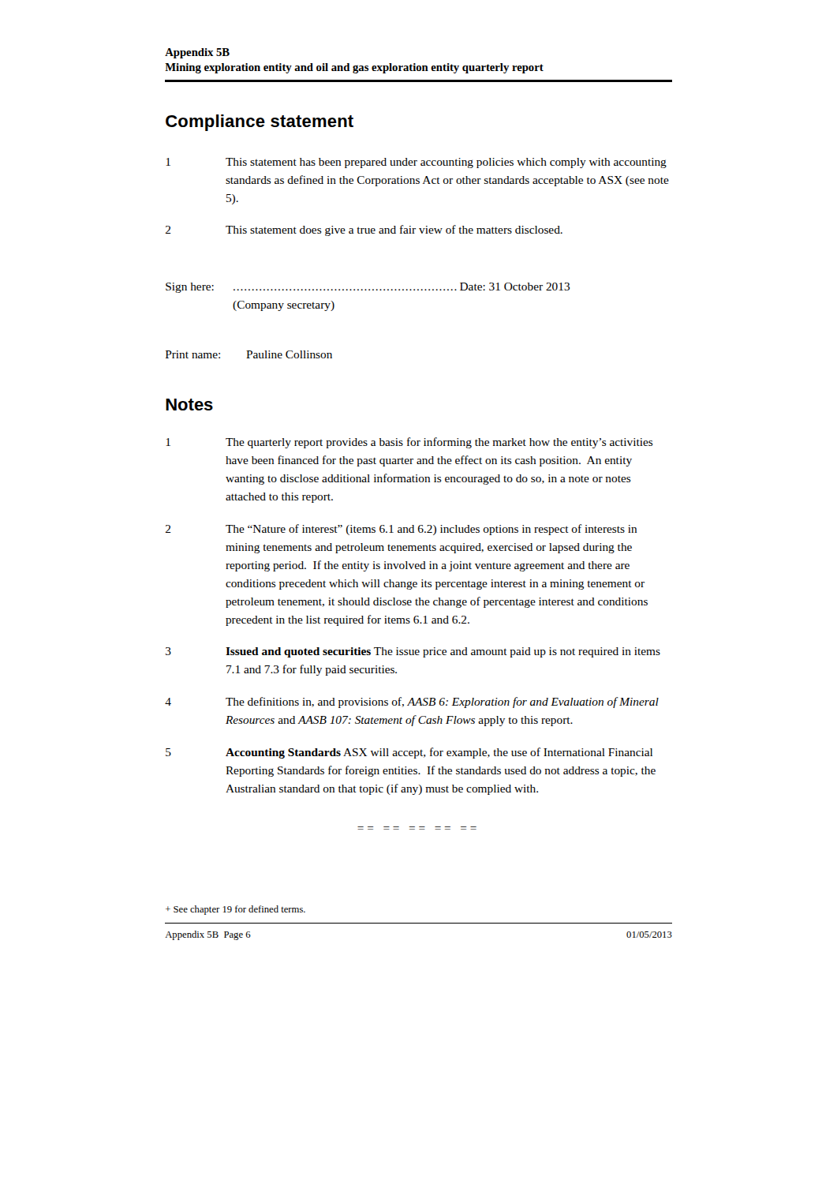Appendix 5B
Mining exploration entity and oil and gas exploration entity quarterly report
Compliance statement
1 This statement has been prepared under accounting policies which comply with accounting standards as defined in the Corporations Act or other standards acceptable to ASX (see note 5).
2 This statement does give a true and fair view of the matters disclosed.
Sign here: ............................................................ Date: 31 October 2013
(Company secretary)
Print name: Pauline Collinson
Notes
1 The quarterly report provides a basis for informing the market how the entity’s activities have been financed for the past quarter and the effect on its cash position. An entity wanting to disclose additional information is encouraged to do so, in a note or notes attached to this report.
2 The “Nature of interest” (items 6.1 and 6.2) includes options in respect of interests in mining tenements and petroleum tenements acquired, exercised or lapsed during the reporting period. If the entity is involved in a joint venture agreement and there are conditions precedent which will change its percentage interest in a mining tenement or petroleum tenement, it should disclose the change of percentage interest and conditions precedent in the list required for items 6.1 and 6.2.
3 Issued and quoted securities The issue price and amount paid up is not required in items 7.1 and 7.3 for fully paid securities.
4 The definitions in, and provisions of, AASB 6: Exploration for and Evaluation of Mineral Resources and AASB 107: Statement of Cash Flows apply to this report.
5 Accounting Standards ASX will accept, for example, the use of International Financial Reporting Standards for foreign entities. If the standards used do not address a topic, the Australian standard on that topic (if any) must be complied with.
== == == == ==
+ See chapter 19 for defined terms.
Appendix 5B Page 6 01/05/2013